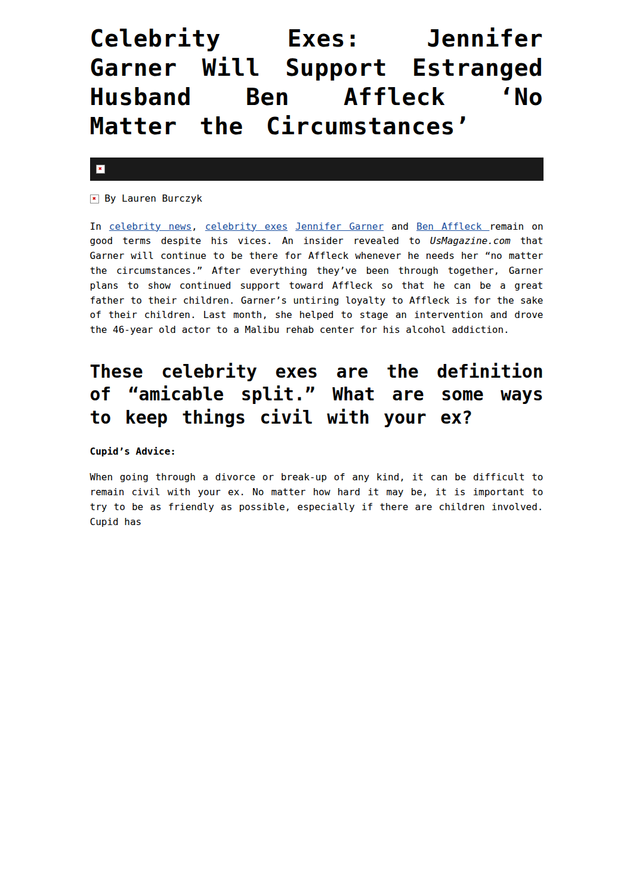Celebrity Exes: Jennifer Garner Will Support Estranged Husband Ben Affleck ‘No Matter the Circumstances’
✖
✖ By Lauren Burczyk
In celebrity news, celebrity exes Jennifer Garner and Ben Affleck remain on good terms despite his vices. An insider revealed to UsMagazine.com that Garner will continue to be there for Affleck whenever he needs her “no matter the circumstances.” After everything they’ve been through together, Garner plans to show continued support toward Affleck so that he can be a great father to their children. Garner’s untiring loyalty to Affleck is for the sake of their children. Last month, she helped to stage an intervention and drove the 46-year old actor to a Malibu rehab center for his alcohol addiction.
These celebrity exes are the definition of “amicable split.” What are some ways to keep things civil with your ex?
Cupid’s Advice:
When going through a divorce or break-up of any kind, it can be difficult to remain civil with your ex. No matter how hard it may be, it is important to try to be as friendly as possible, especially if there are children involved. Cupid has